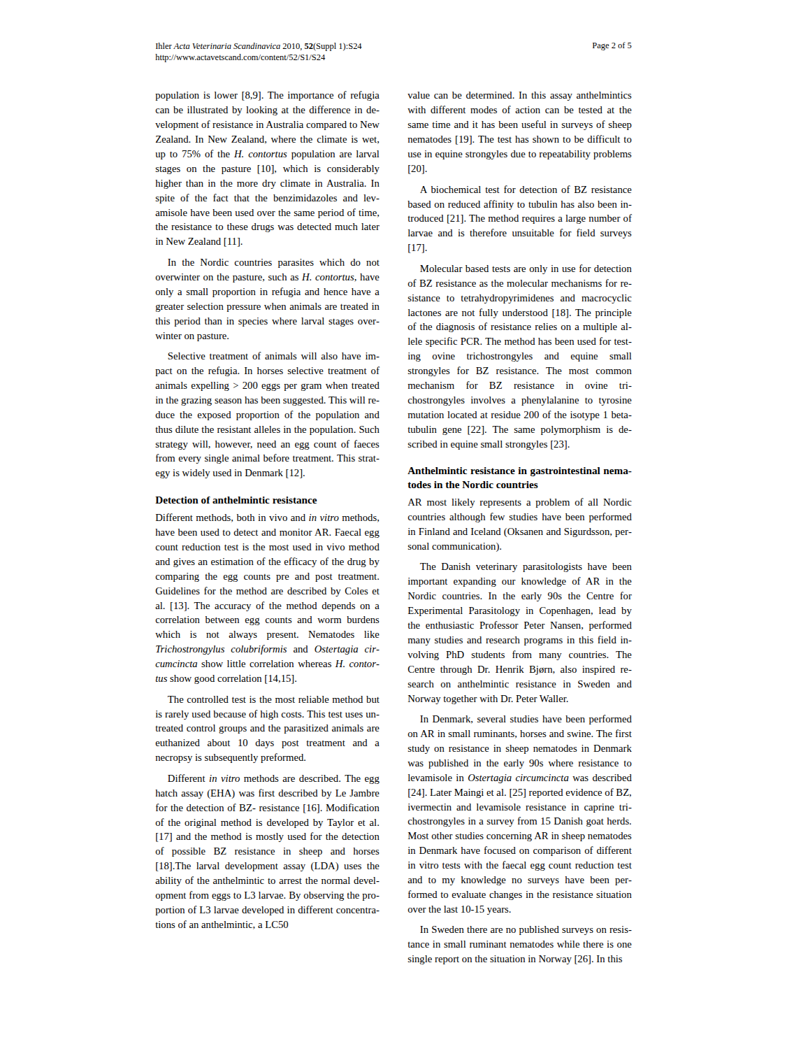Ihler Acta Veterinaria Scandinavica 2010, 52(Suppl 1):S24 http://www.actavetscand.com/content/52/S1/S24
Page 2 of 5
population is lower [8,9]. The importance of refugia can be illustrated by looking at the difference in development of resistance in Australia compared to New Zealand. In New Zealand, where the climate is wet, up to 75% of the H. contortus population are larval stages on the pasture [10], which is considerably higher than in the more dry climate in Australia. In spite of the fact that the benzimidazoles and levamisole have been used over the same period of time, the resistance to these drugs was detected much later in New Zealand [11].
In the Nordic countries parasites which do not overwinter on the pasture, such as H. contortus, have only a small proportion in refugia and hence have a greater selection pressure when animals are treated in this period than in species where larval stages overwinter on pasture.
Selective treatment of animals will also have impact on the refugia. In horses selective treatment of animals expelling > 200 eggs per gram when treated in the grazing season has been suggested. This will reduce the exposed proportion of the population and thus dilute the resistant alleles in the population. Such strategy will, however, need an egg count of faeces from every single animal before treatment. This strategy is widely used in Denmark [12].
Detection of anthelmintic resistance
Different methods, both in vivo and in vitro methods, have been used to detect and monitor AR. Faecal egg count reduction test is the most used in vivo method and gives an estimation of the efficacy of the drug by comparing the egg counts pre and post treatment. Guidelines for the method are described by Coles et al. [13]. The accuracy of the method depends on a correlation between egg counts and worm burdens which is not always present. Nematodes like Trichostrongylus colubriformis and Ostertagia circumcincta show little correlation whereas H. contortus show good correlation [14,15].
The controlled test is the most reliable method but is rarely used because of high costs. This test uses untreated control groups and the parasitized animals are euthanized about 10 days post treatment and a necropsy is subsequently preformed.
Different in vitro methods are described. The egg hatch assay (EHA) was first described by Le Jambre for the detection of BZ- resistance [16]. Modification of the original method is developed by Taylor et al. [17] and the method is mostly used for the detection of possible BZ resistance in sheep and horses [18].The larval development assay (LDA) uses the ability of the anthelmintic to arrest the normal development from eggs to L3 larvae. By observing the proportion of L3 larvae developed in different concentrations of an anthelmintic, a LC50
value can be determined. In this assay anthelmintics with different modes of action can be tested at the same time and it has been useful in surveys of sheep nematodes [19]. The test has shown to be difficult to use in equine strongyles due to repeatability problems [20].
A biochemical test for detection of BZ resistance based on reduced affinity to tubulin has also been introduced [21]. The method requires a large number of larvae and is therefore unsuitable for field surveys [17].
Molecular based tests are only in use for detection of BZ resistance as the molecular mechanisms for resistance to tetrahydropyrimidenes and macrocyclic lactones are not fully understood [18]. The principle of the diagnosis of resistance relies on a multiple allele specific PCR. The method has been used for testing ovine trichostrongyles and equine small strongyles for BZ resistance. The most common mechanism for BZ resistance in ovine trichostrongyles involves a phenylalanine to tyrosine mutation located at residue 200 of the isotype 1 beta-tubulin gene [22]. The same polymorphism is described in equine small strongyles [23].
Anthelmintic resistance in gastrointestinal nematodes in the Nordic countries
AR most likely represents a problem of all Nordic countries although few studies have been performed in Finland and Iceland (Oksanen and Sigurdsson, personal communication).
The Danish veterinary parasitologists have been important expanding our knowledge of AR in the Nordic countries. In the early 90s the Centre for Experimental Parasitology in Copenhagen, lead by the enthusiastic Professor Peter Nansen, performed many studies and research programs in this field involving PhD students from many countries. The Centre through Dr. Henrik Bjørn, also inspired research on anthelmintic resistance in Sweden and Norway together with Dr. Peter Waller.
In Denmark, several studies have been performed on AR in small ruminants, horses and swine. The first study on resistance in sheep nematodes in Denmark was published in the early 90s where resistance to levamisole in Ostertagia circumcincta was described [24]. Later Maingi et al. [25] reported evidence of BZ, ivermectin and levamisole resistance in caprine trichostrongyles in a survey from 15 Danish goat herds. Most other studies concerning AR in sheep nematodes in Denmark have focused on comparison of different in vitro tests with the faecal egg count reduction test and to my knowledge no surveys have been performed to evaluate changes in the resistance situation over the last 10-15 years.
In Sweden there are no published surveys on resistance in small ruminant nematodes while there is one single report on the situation in Norway [26]. In this